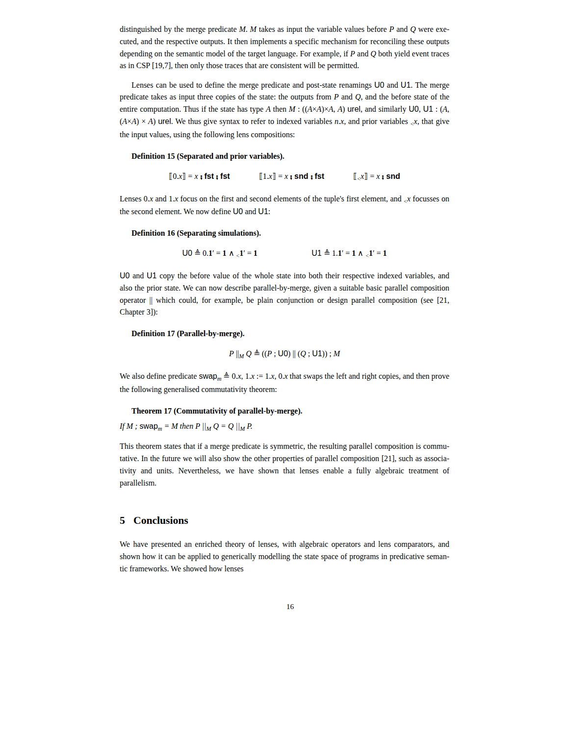distinguished by the merge predicate M. M takes as input the variable values before P and Q were executed, and the respective outputs. It then implements a specific mechanism for reconciling these outputs depending on the semantic model of the target language. For example, if P and Q both yield event traces as in CSP [19,7], then only those traces that are consistent will be permitted.
Lenses can be used to define the merge predicate and post-state renamings U0 and U1. The merge predicate takes as input three copies of the state: the outputs from P and Q, and the before state of the entire computation. Thus if the state has type A then M : ((A×A)×A, A) urel, and similarly U0, U1 : (A, (A×A) × A) urel. We thus give syntax to refer to indexed variables n.x, and prior variables <x, that give the input values, using the following lens compositions:
Definition 15 (Separated and prior variables).
⟦0.x⟧ = x ⨟ fst ⨟ fst ⟦1.x⟧ = x ⨟ snd ⨟ fst ⟦<x⟧ = x ⨟ snd
Lenses 0.x and 1.x focus on the first and second elements of the tuple's first element, and <x focusses on the second element. We now define U0 and U1:
Definition 16 (Separating simulations).
U0 ≜ 0.1′ = 1 ∧ <1′ = 1 U1 ≜ 1.1′ = 1 ∧ <1′ = 1
U0 and U1 copy the before value of the whole state into both their respective indexed variables, and also the prior state. We can now describe parallel-by-merge, given a suitable basic parallel composition operator || which could, for example, be plain conjunction or design parallel composition (see [21, Chapter 3]):
Definition 17 (Parallel-by-merge).
P ||M Q ≜ ((P ; U0) || (Q ; U1)) ; M
We also define predicate swapm ≜ 0.x, 1.x := 1.x, 0.x that swaps the left and right copies, and then prove the following generalised commutativity theorem:
Theorem 17 (Commutativity of parallel-by-merge).
If M ; swapm = M then P ||M Q = Q ||M P.
This theorem states that if a merge predicate is symmetric, the resulting parallel composition is commutative. In the future we will also show the other properties of parallel composition [21], such as associativity and units. Nevertheless, we have shown that lenses enable a fully algebraic treatment of parallelism.
5 Conclusions
We have presented an enriched theory of lenses, with algebraic operators and lens comparators, and shown how it can be applied to generically modelling the state space of programs in predicative semantic frameworks. We showed how lenses
16